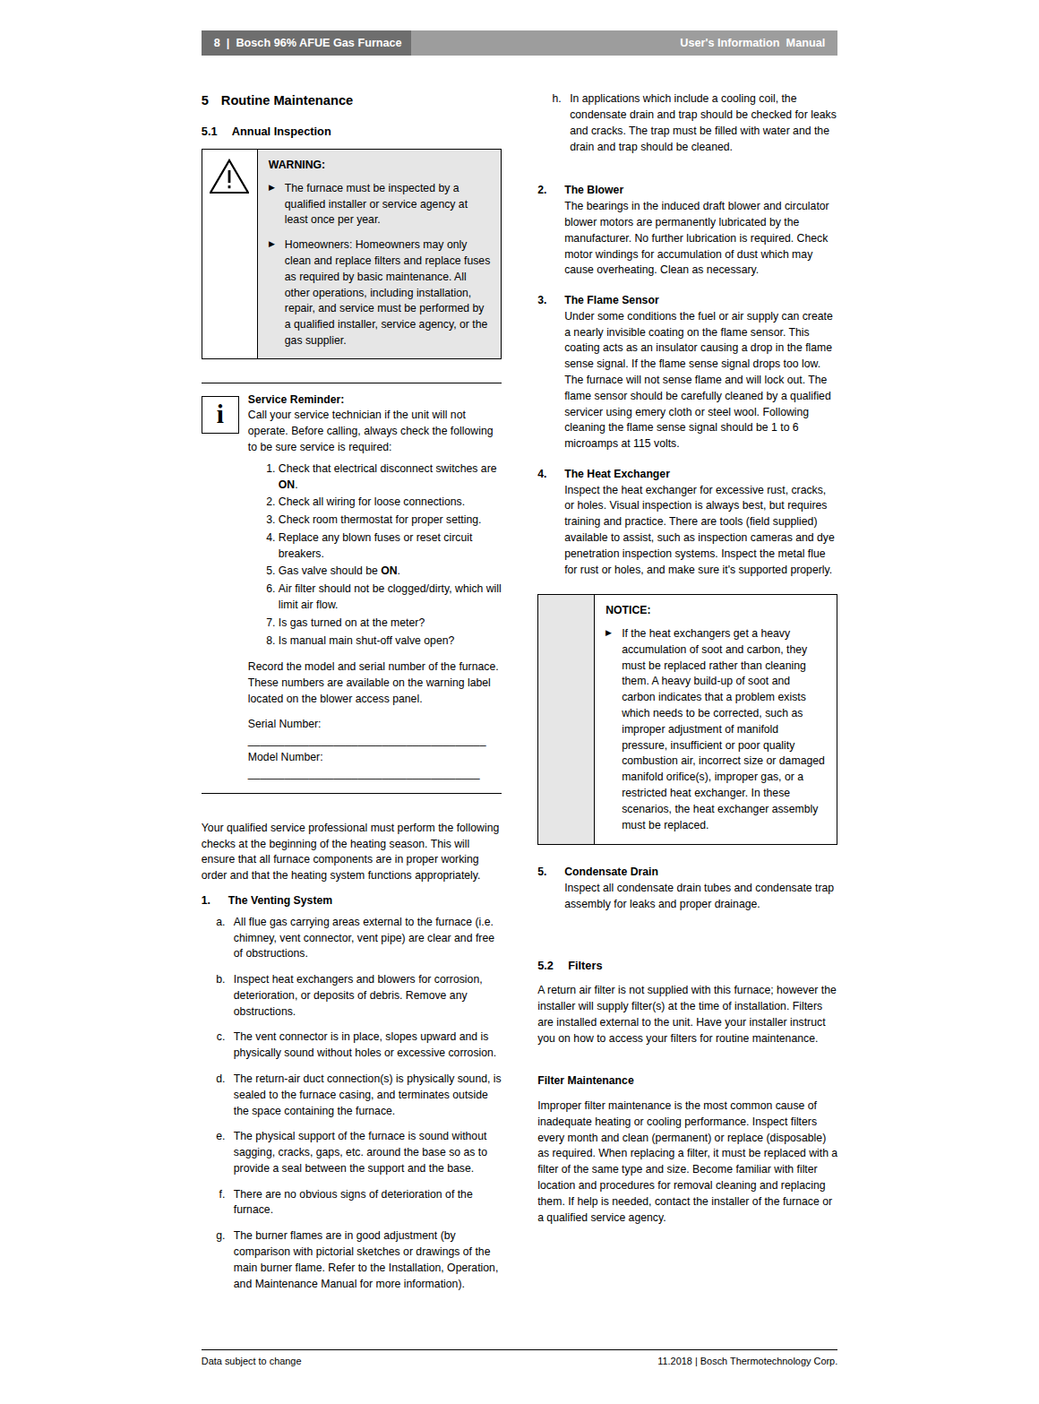8 | Bosch 96% AFUE Gas Furnace
User's Information Manual
5 Routine Maintenance
5.1 Annual Inspection
WARNING:
The furnace must be inspected by a qualified installer or service agency at least once per year.
Homeowners: Homeowners may only clean and replace filters and replace fuses as required by basic maintenance. All other operations, including installation, repair, and service must be performed by a qualified installer, service agency, or the gas supplier.
i
Service Reminder:
Call your service technician if the unit will not operate. Before calling, always check the following to be sure service is required:
Check that electrical disconnect switches are ON.
Check all wiring for loose connections.
Check room thermostat for proper setting.
Replace any blown fuses or reset circuit breakers.
Gas valve should be ON.
Air filter should not be clogged/dirty, which will limit air flow.
Is gas turned on at the meter?
Is manual main shut-off valve open?
Record the model and serial number of the furnace. These numbers are available on the warning label located on the blower access panel.
Serial Number: _______________________________________
Model Number: ______________________________________
Your qualified service professional must perform the following checks at the beginning of the heating season. This will ensure that all furnace components are in proper working order and that the heating system functions appropriately.
1.
The Venting System
All flue gas carrying areas external to the furnace (i.e. chimney, vent connector, vent pipe) are clear and free of obstructions.
Inspect heat exchangers and blowers for corrosion, deterioration, or deposits of debris. Remove any obstructions.
The vent connector is in place, slopes upward and is physically sound without holes or excessive corrosion.
The return-air duct connection(s) is physically sound, is sealed to the furnace casing, and terminates outside the space containing the furnace.
The physical support of the furnace is sound without sagging, cracks, gaps, etc. around the base so as to provide a seal between the support and the base.
There are no obvious signs of deterioration of the furnace.
The burner flames are in good adjustment (by comparison with pictorial sketches or drawings of the main burner flame. Refer to the Installation, Operation, and Maintenance Manual for more information).
In applications which include a cooling coil, the condensate drain and trap should be checked for leaks and cracks. The trap must be filled with water and the drain and trap should be cleaned.
2.
The Blower
The bearings in the induced draft blower and circulator blower motors are permanently lubricated by the manufacturer. No further lubrication is required. Check motor windings for accumulation of dust which may cause overheating. Clean as necessary.
3.
The Flame Sensor
Under some conditions the fuel or air supply can create a nearly invisible coating on the flame sensor. This coating acts as an insulator causing a drop in the flame sense signal. If the flame sense signal drops too low. The furnace will not sense flame and will lock out. The flame sensor should be carefully cleaned by a qualified servicer using emery cloth or steel wool. Following cleaning the flame sense signal should be 1 to 6 microamps at 115 volts.
4.
The Heat Exchanger
Inspect the heat exchanger for excessive rust, cracks, or holes. Visual inspection is always best, but requires training and practice. There are tools (field supplied) available to assist, such as inspection cameras and dye penetration inspection systems. Inspect the metal flue for rust or holes, and make sure it's supported properly.
NOTICE:
If the heat exchangers get a heavy accumulation of soot and carbon, they must be replaced rather than cleaning them. A heavy build-up of soot and carbon indicates that a problem exists which needs to be corrected, such as improper adjustment of manifold pressure, insufficient or poor quality combustion air, incorrect size or damaged manifold orifice(s), improper gas, or a restricted heat exchanger. In these scenarios, the heat exchanger assembly must be replaced.
5.
Condensate Drain
Inspect all condensate drain tubes and condensate trap assembly for leaks and proper drainage.
5.2 Filters
A return air filter is not supplied with this furnace; however the installer will supply filter(s) at the time of installation. Filters are installed external to the unit. Have your installer instruct you on how to access your filters for routine maintenance.
Filter Maintenance
Improper filter maintenance is the most common cause of inadequate heating or cooling performance. Inspect filters every month and clean (permanent) or replace (disposable) as required. When replacing a filter, it must be replaced with a filter of the same type and size. Become familiar with filter location and procedures for removal cleaning and replacing them. If help is needed, contact the installer of the furnace or a qualified service agency.
Data subject to change
11.2018 | Bosch Thermotechnology Corp.